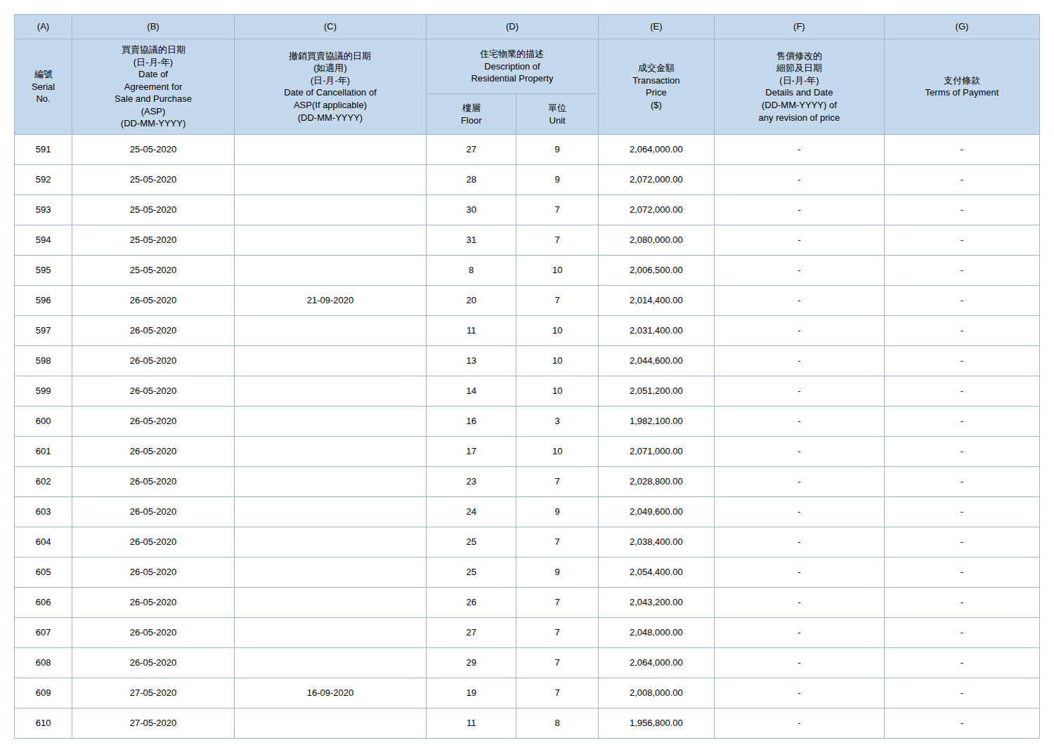| (A) | (B) | (C) | (D) | (E) | (F) | (G) |
| --- | --- | --- | --- | --- | --- | --- |
| 編號 Serial No. | 買賣協議的日期 (日-月-年) Date of Agreement for Sale and Purchase (ASP) (DD-MM-YYYY) | 撤銷買賣協議的日期 (如適用) (日-月-年) Date of Cancellation of ASP(If applicable) (DD-MM-YYYY) | 住宅物業的描述 Description of Residential Property | 成交金額 Transaction Price ($) | 售價修改的 細節及日期 (日-月-年) Details and Date (DD-MM-YYYY) of any revision of price | 支付條款 Terms of Payment |
| 樓層 Floor | 單位 Unit |
| 591 | 25-05-2020 | | 27 | 9 | 2,064,000.00 | - | - |
| 592 | 25-05-2020 | | 28 | 9 | 2,072,000.00 | - | - |
| 593 | 25-05-2020 | | 30 | 7 | 2,072,000.00 | - | - |
| 594 | 25-05-2020 | | 31 | 7 | 2,080,000.00 | - | - |
| 595 | 25-05-2020 | | 8 | 10 | 2,006,500.00 | - | - |
| 596 | 26-05-2020 | 21-09-2020 | 20 | 7 | 2,014,400.00 | - | - |
| 597 | 26-05-2020 | | 11 | 10 | 2,031,400.00 | - | - |
| 598 | 26-05-2020 | | 13 | 10 | 2,044,600.00 | - | - |
| 599 | 26-05-2020 | | 14 | 10 | 2,051,200.00 | - | - |
| 600 | 26-05-2020 | | 16 | 3 | 1,982,100.00 | - | - |
| 601 | 26-05-2020 | | 17 | 10 | 2,071,000.00 | - | - |
| 602 | 26-05-2020 | | 23 | 7 | 2,028,800.00 | - | - |
| 603 | 26-05-2020 | | 24 | 9 | 2,049,600.00 | - | - |
| 604 | 26-05-2020 | | 25 | 7 | 2,038,400.00 | - | - |
| 605 | 26-05-2020 | | 25 | 9 | 2,054,400.00 | - | - |
| 606 | 26-05-2020 | | 26 | 7 | 2,043,200.00 | - | - |
| 607 | 26-05-2020 | | 27 | 7 | 2,048,000.00 | - | - |
| 608 | 26-05-2020 | | 29 | 7 | 2,064,000.00 | - | - |
| 609 | 27-05-2020 | 16-09-2020 | 19 | 7 | 2,008,000.00 | - | - |
| 610 | 27-05-2020 | | 11 | 8 | 1,956,800.00 | - | - |